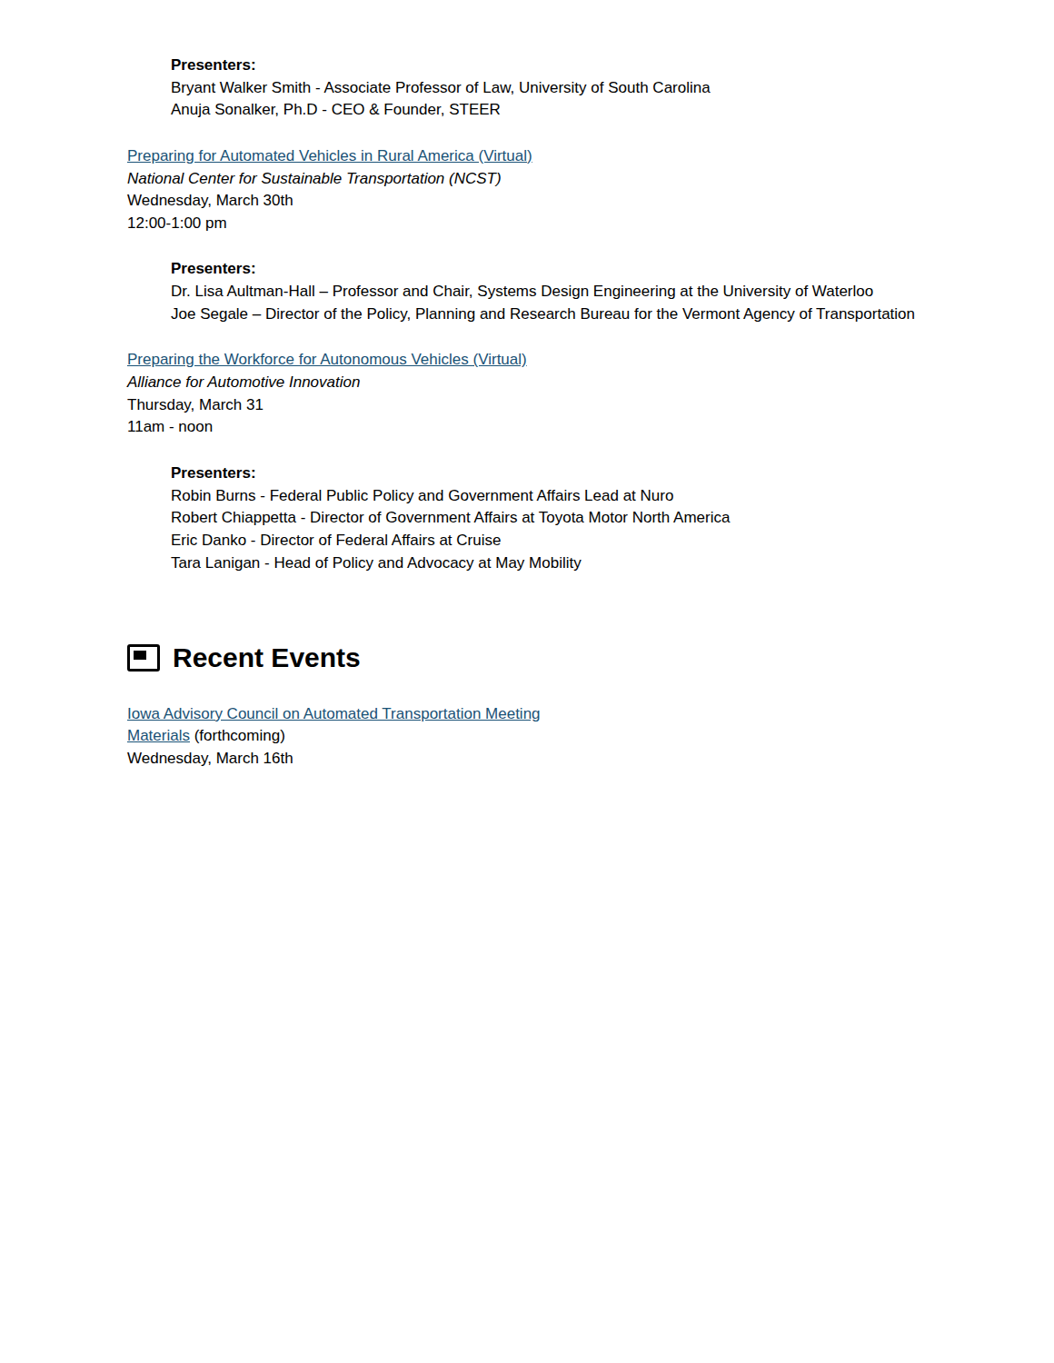Presenters:
Bryant Walker Smith - Associate Professor of Law, University of South Carolina
Anuja Sonalker, Ph.D - CEO & Founder, STEER
Preparing for Automated Vehicles in Rural America (Virtual)
National Center for Sustainable Transportation (NCST)
Wednesday, March 30th
12:00-1:00 pm
Presenters:
Dr. Lisa Aultman-Hall – Professor and Chair, Systems Design Engineering at the University of Waterloo
Joe Segale – Director of the Policy, Planning and Research Bureau for the Vermont Agency of Transportation
Preparing the Workforce for Autonomous Vehicles (Virtual)
Alliance for Automotive Innovation
Thursday, March 31
11am - noon
Presenters:
Robin Burns - Federal Public Policy and Government Affairs Lead at Nuro
Robert Chiappetta - Director of Government Affairs at Toyota Motor North America
Eric Danko - Director of Federal Affairs at Cruise
Tara Lanigan - Head of Policy and Advocacy at May Mobility
Recent Events
Iowa Advisory Council on Automated Transportation Meeting
Materials (forthcoming)
Wednesday, March 16th